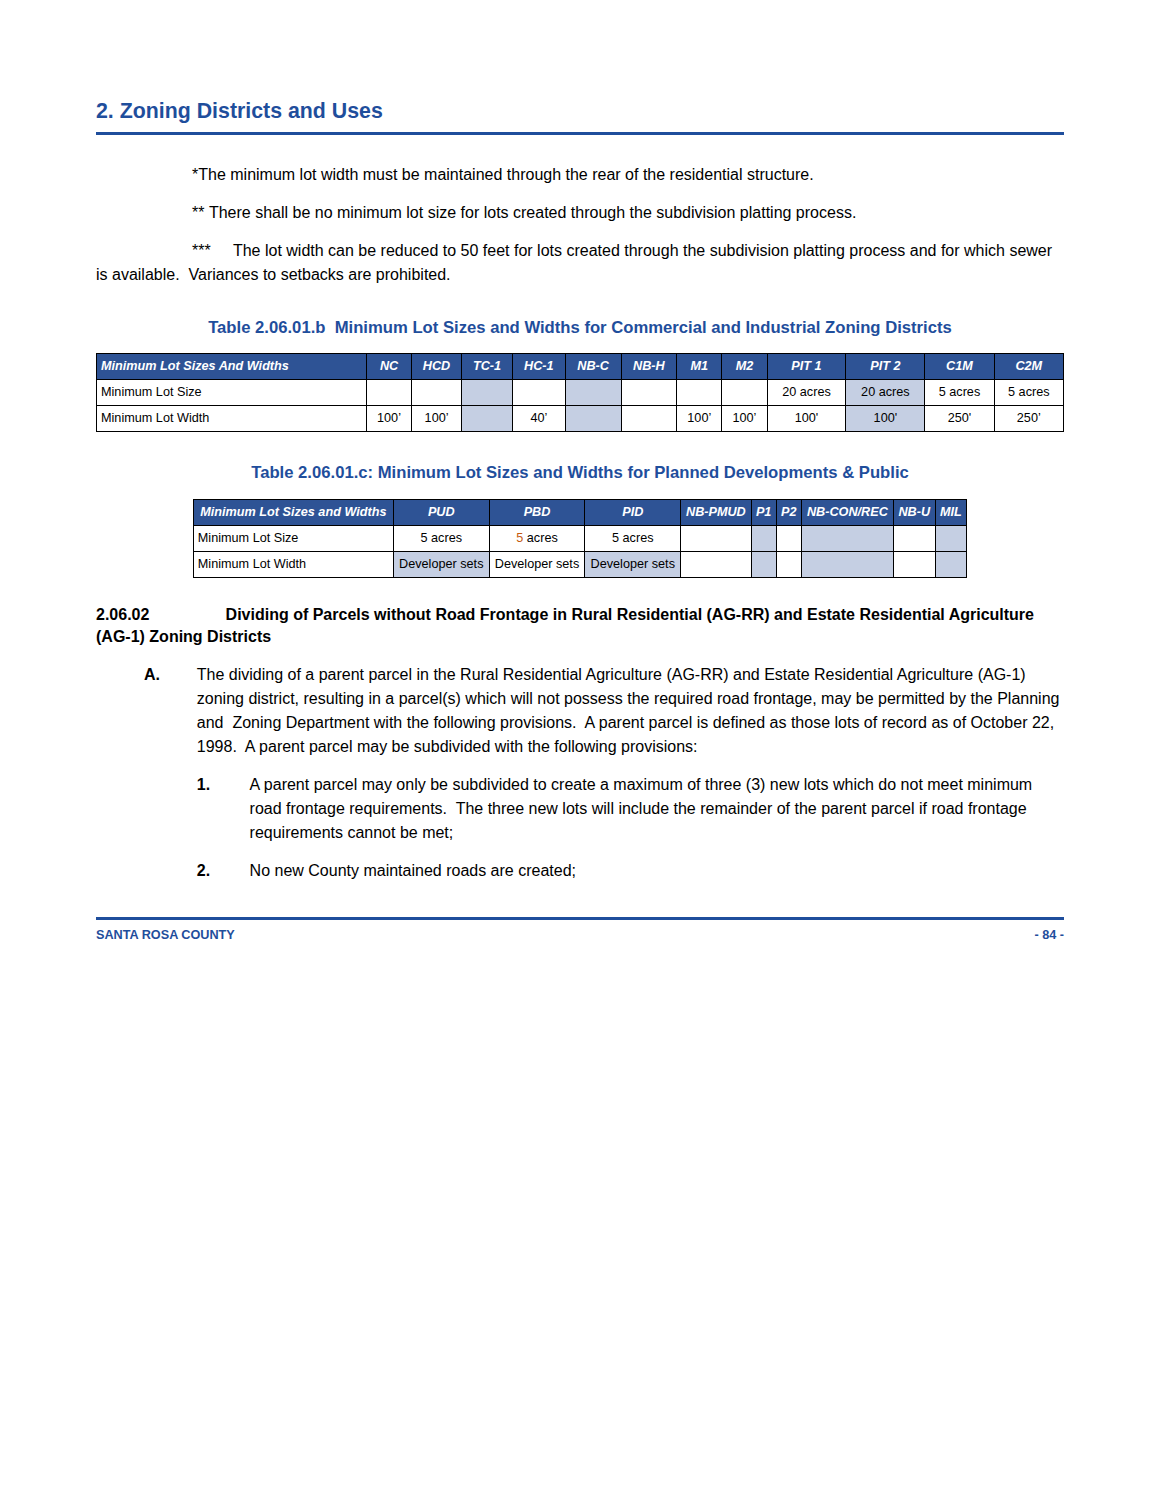2. Zoning Districts and Uses
*The minimum lot width must be maintained through the rear of the residential structure.
** There shall be no minimum lot size for lots created through the subdivision platting process.
*** The lot width can be reduced to 50 feet for lots created through the subdivision platting process and for which sewer is available. Variances to setbacks are prohibited.
Table 2.06.01.b Minimum Lot Sizes and Widths for Commercial and Industrial Zoning Districts
| Minimum Lot Sizes And Widths | NC | HCD | TC-1 | HC-1 | NB-C | NB-H | M1 | M2 | PIT 1 | PIT 2 | C1M | C2M |
| --- | --- | --- | --- | --- | --- | --- | --- | --- | --- | --- | --- | --- |
| Minimum Lot Size | | | | | | | | | 20 acres | 20 acres | 5 acres | 5 acres |
| Minimum Lot Width | 100’ | 100’ | | 40’ | | | 100’ | 100’ | 100' | 100' | 250' | 250’ |
Table 2.06.01.c: Minimum Lot Sizes and Widths for Planned Developments & Public
| Minimum Lot Sizes and Widths | PUD | PBD | PID | NB-PMUD | P1 | P2 | NB-CON/REC | NB-U | MIL |
| --- | --- | --- | --- | --- | --- | --- | --- | --- | --- |
| Minimum Lot Size | 5 acres | 5 acres | 5 acres | | | | | | |
| Minimum Lot Width | Developer sets | Developer sets | Developer sets | | | | | | |
2.06.02 Dividing of Parcels without Road Frontage in Rural Residential (AG-RR) and Estate Residential Agriculture (AG-1) Zoning Districts
A. The dividing of a parent parcel in the Rural Residential Agriculture (AG-RR) and Estate Residential Agriculture (AG-1) zoning district, resulting in a parcel(s) which will not possess the required road frontage, may be permitted by the Planning and Zoning Department with the following provisions. A parent parcel is defined as those lots of record as of October 22, 1998. A parent parcel may be subdivided with the following provisions:
1. A parent parcel may only be subdivided to create a maximum of three (3) new lots which do not meet minimum road frontage requirements. The three new lots will include the remainder of the parent parcel if road frontage requirements cannot be met;
2. No new County maintained roads are created;
SANTA ROSA COUNTY - 84 -